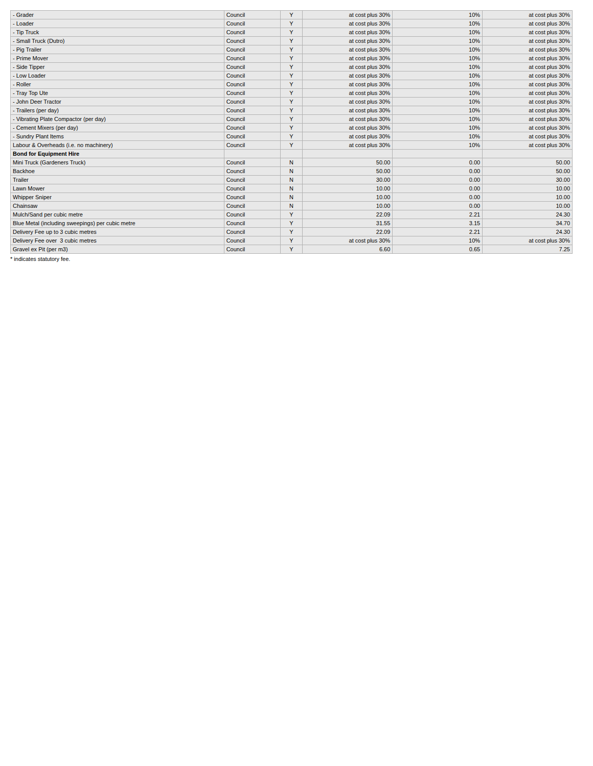| - Grader | Council | Y | at cost plus 30% | 10% | at cost plus 30% |
| - Loader | Council | Y | at cost plus 30% | 10% | at cost plus 30% |
| - Tip Truck | Council | Y | at cost plus 30% | 10% | at cost plus 30% |
| - Small Truck (Dutro) | Council | Y | at cost plus 30% | 10% | at cost plus 30% |
| - Pig Trailer | Council | Y | at cost plus 30% | 10% | at cost plus 30% |
| - Prime Mover | Council | Y | at cost plus 30% | 10% | at cost plus 30% |
| - Side Tipper | Council | Y | at cost plus 30% | 10% | at cost plus 30% |
| - Low Loader | Council | Y | at cost plus 30% | 10% | at cost plus 30% |
| - Roller | Council | Y | at cost plus 30% | 10% | at cost plus 30% |
| - Tray Top Ute | Council | Y | at cost plus 30% | 10% | at cost plus 30% |
| - John Deer Tractor | Council | Y | at cost plus 30% | 10% | at cost plus 30% |
| - Trailers (per day) | Council | Y | at cost plus 30% | 10% | at cost plus 30% |
| - Vibrating Plate Compactor (per day) | Council | Y | at cost plus 30% | 10% | at cost plus 30% |
| - Cement Mixers (per day) | Council | Y | at cost plus 30% | 10% | at cost plus 30% |
| - Sundry Plant Items | Council | Y | at cost plus 30% | 10% | at cost plus 30% |
| Labour & Overheads (i.e. no machinery) | Council | Y | at cost plus 30% | 10% | at cost plus 30% |
| Bond for Equipment Hire | | | | | |
| Mini Truck (Gardeners Truck) | Council | N | 50.00 | 0.00 | 50.00 |
| Backhoe | Council | N | 50.00 | 0.00 | 50.00 |
| Trailer | Council | N | 30.00 | 0.00 | 30.00 |
| Lawn Mower | Council | N | 10.00 | 0.00 | 10.00 |
| Whipper Sniper | Council | N | 10.00 | 0.00 | 10.00 |
| Chainsaw | Council | N | 10.00 | 0.00 | 10.00 |
| Mulch/Sand per cubic metre | Council | Y | 22.09 | 2.21 | 24.30 |
| Blue Metal (including sweepings) per cubic metre | Council | Y | 31.55 | 3.15 | 34.70 |
| Delivery Fee up to 3 cubic metres | Council | Y | 22.09 | 2.21 | 24.30 |
| Delivery Fee over 3 cubic metres | Council | Y | at cost plus 30% | 10% | at cost plus 30% |
| Gravel ex Pit (per m3) | Council | Y | 6.60 | 0.65 | 7.25 |
* indicates statutory fee.